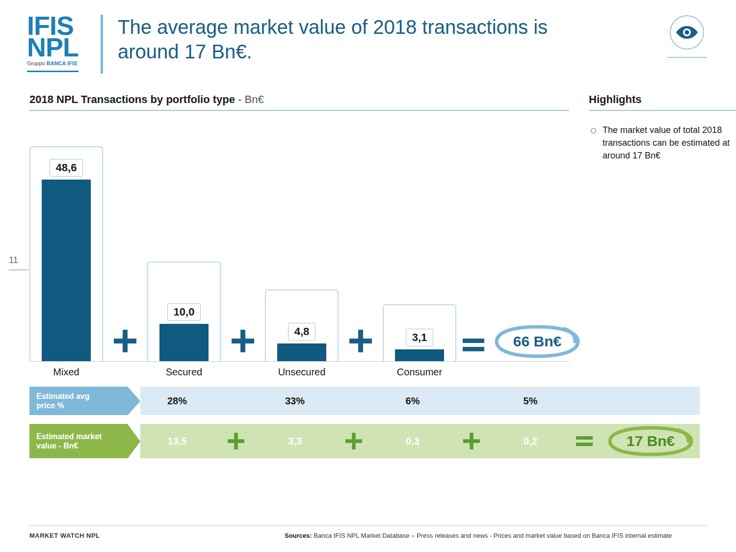IFIS NPL Gruppo BANCA IFIS
The average market value of 2018 transactions is around 17 Bn€.
11
2018 NPL Transactions by portfolio type - Bn€
48,6
10,0
4,8
3,1
66 Bn€
Mixed
Secured
Unsecured
Consumer
Estimated avg
price %
28%
33%
6%
5%
Estimated market
value - Bn€
13,5
3,3
0,3
0,2
17 Bn€
Highlights
The market value of total 2018 transactions can be estimated at around 17 Bn€
MARKET WATCH NPL
Sources: Banca IFIS NPL Market Database – Press releases and news - Prices and market value based on Banca IFIS internal estimate